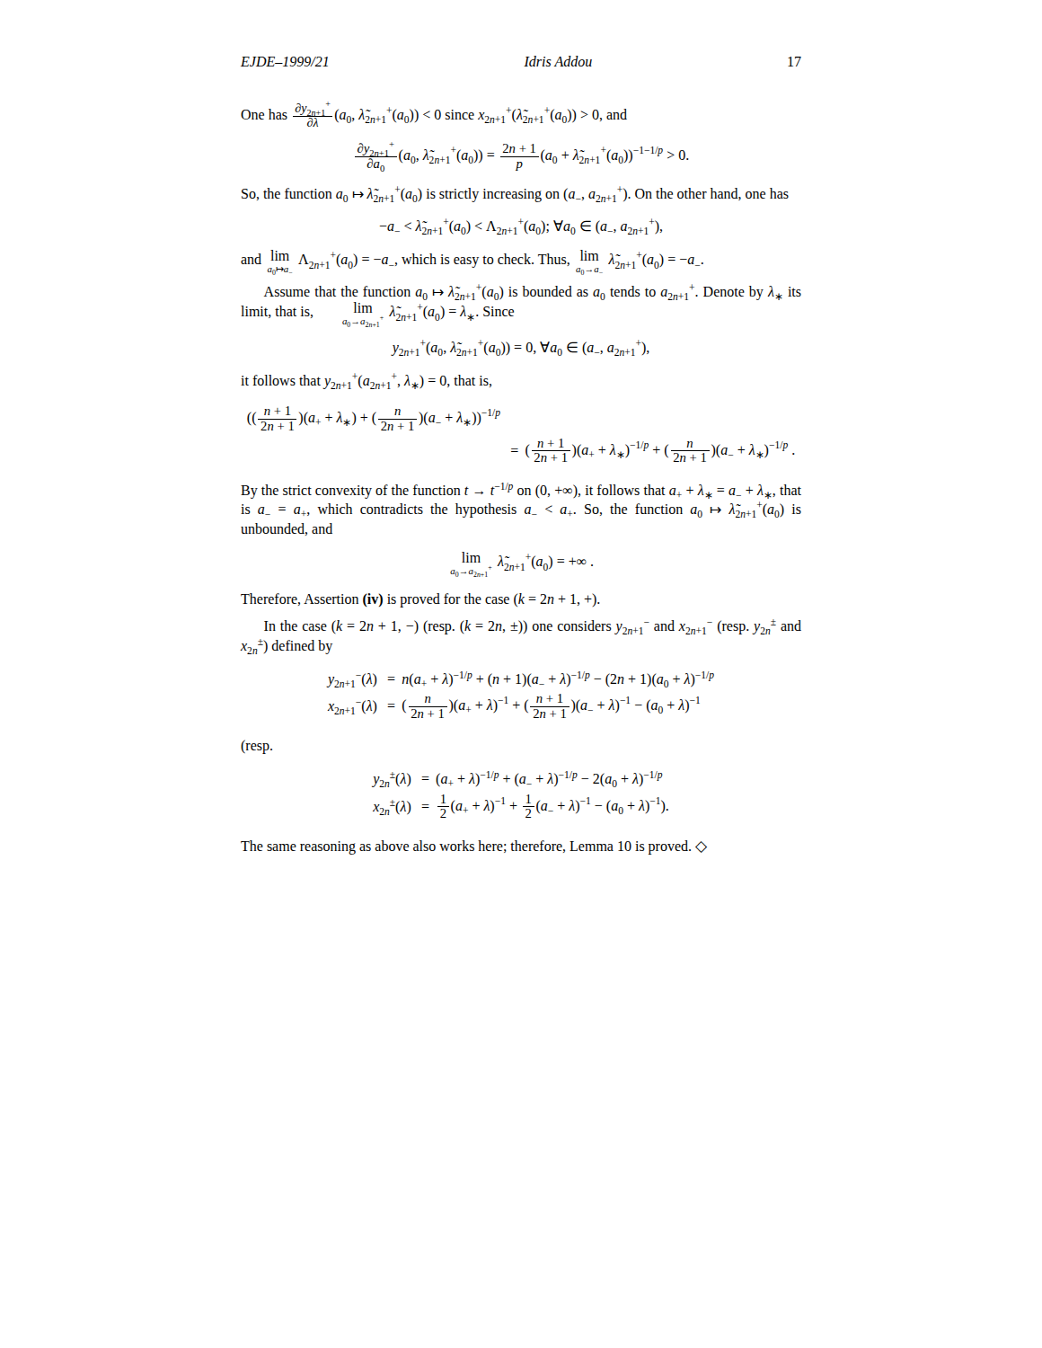EJDE–1999/21
Idris Addou
17
One has ∂y2n+1+∂λ(a0, λ̃2n+1+(a0)) < 0 since x2n+1+(λ̃2n+1+(a0)) > 0, and
∂y2n+1+∂a0(a0, λ̃2n+1+(a0)) = 2n + 1 p(a0 + λ̃2n+1+(a0))−1−1/p > 0.
So, the function a0 ↦ λ̃2n+1+(a0) is strictly increasing on (a−, a2n+1+). On the other hand, one has
−a− < λ̃2n+1+(a0) < Λ2n+1+(a0); ∀a0 ∈ (a−, a2n+1+),
and lim a0↦a− Λ2n+1+(a0) = −a−, which is easy to check. Thus, lim a0→a− λ̃2n+1+(a0) = −a−.
Assume that the function a0 ↦ λ̃2n+1+(a0) is bounded as a0 tends to a2n+1+. Denote by λ∗ its limit, that is, lim a0→a2n+1+ λ̃2n+1+(a0) = λ∗. Since
y2n+1+(a0, λ̃2n+1+(a0)) = 0, ∀a0 ∈ (a−, a2n+1+),
it follows that y2n+1+(a2n+1+, λ∗) = 0, that is,
((n + 12n + 1)(a+ + λ∗) + (n 2n + 1)(a− + λ∗))−1/p
=
(n + 12n + 1)(a+ + λ∗)−1/p + (n 2n + 1)(a− + λ∗)−1/p .
By the strict convexity of the function t → t−1/p on (0, +∞), it follows that a+ + λ∗ = a− + λ∗, that is a− = a+, which contradicts the hypothesis a− < a+. So, the function a0 ↦ λ̃2n+1+(a0) is unbounded, and
lim a0→a2n+1+ λ̃2n+1+(a0) = +∞ .
Therefore, Assertion (iv) is proved for the case (k = 2n + 1, +).
In the case (k = 2n + 1, −) (resp. (k = 2n, ±)) one considers y2n+1− and x2n+1− (resp. y2n± and x2n±) defined by
y2n+1−(λ)
=
n(a+ + λ)−1/p + (n + 1)(a− + λ)−1/p − (2n + 1)(a0 + λ)−1/p
x2n+1−(λ)
=
(n 2n + 1)(a+ + λ)−1 + (n + 12n + 1)(a− + λ)−1 − (a0 + λ)−1
(resp.
y2n±(λ)
=
(a+ + λ)−1/p + (a− + λ)−1/p − 2(a0 + λ)−1/p
x2n±(λ)
=
12(a+ + λ)−1 + 12(a− + λ)−1 − (a0 + λ)−1).
The same reasoning as above also works here; therefore, Lemma 10 is proved. ◇